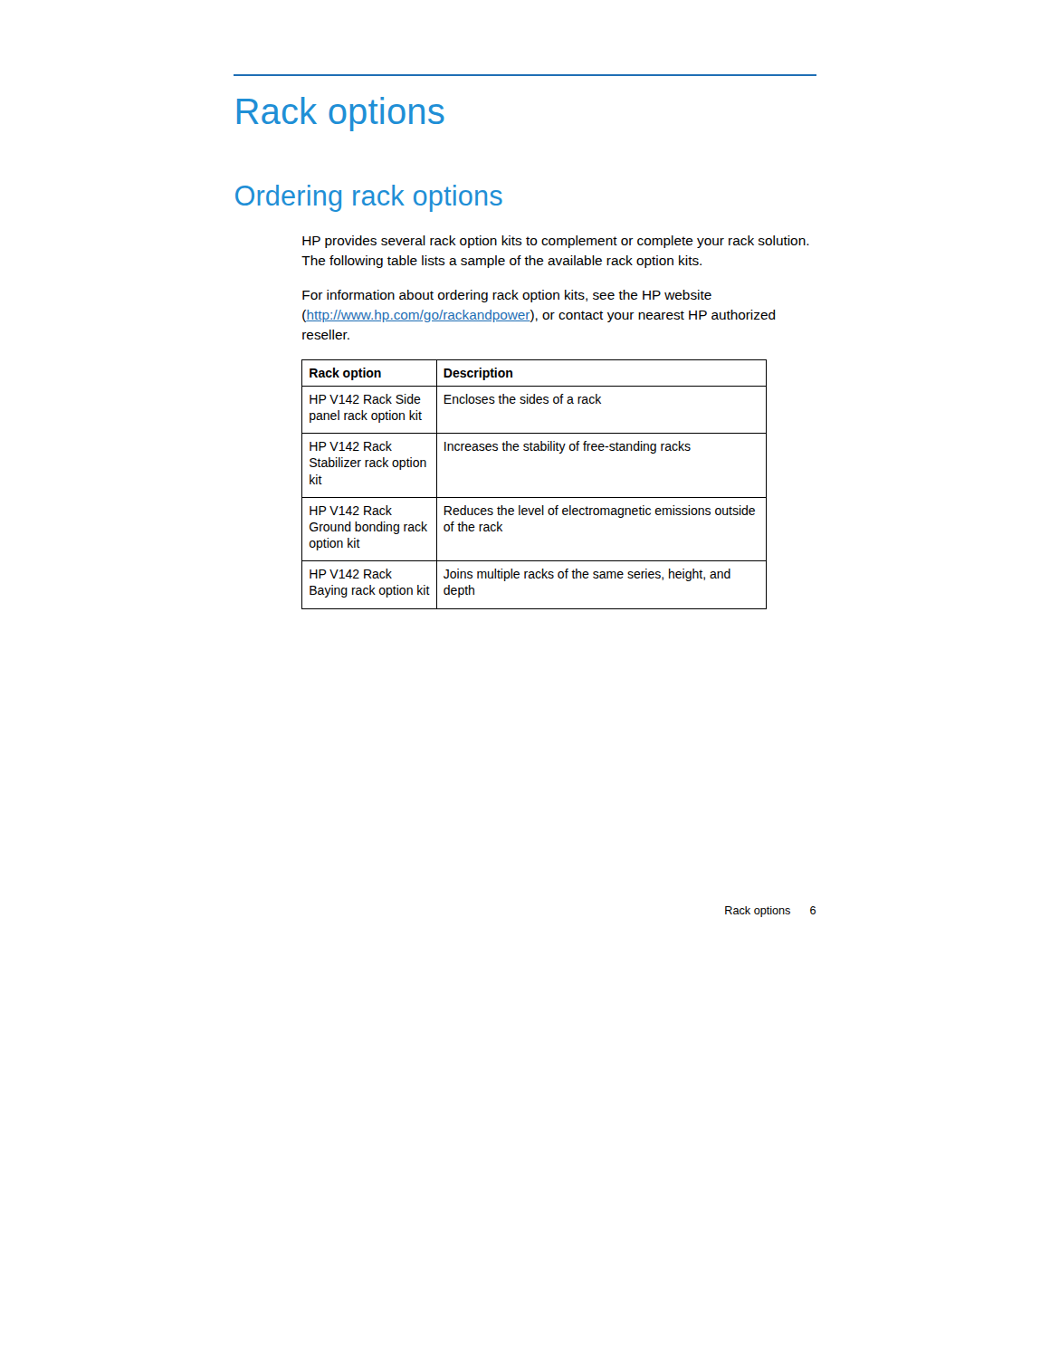Rack options
Ordering rack options
HP provides several rack option kits to complement or complete your rack solution. The following table lists a sample of the available rack option kits.
For information about ordering rack option kits, see the HP website (http://www.hp.com/go/rackandpower), or contact your nearest HP authorized reseller.
| Rack option | Description |
| --- | --- |
| HP V142 Rack Side panel rack option kit | Encloses the sides of a rack |
| HP V142 Rack Stabilizer rack option kit | Increases the stability of free-standing racks |
| HP V142 Rack Ground bonding rack option kit | Reduces the level of electromagnetic emissions outside of the rack |
| HP V142 Rack Baying rack option kit | Joins multiple racks of the same series, height, and depth |
Rack options6